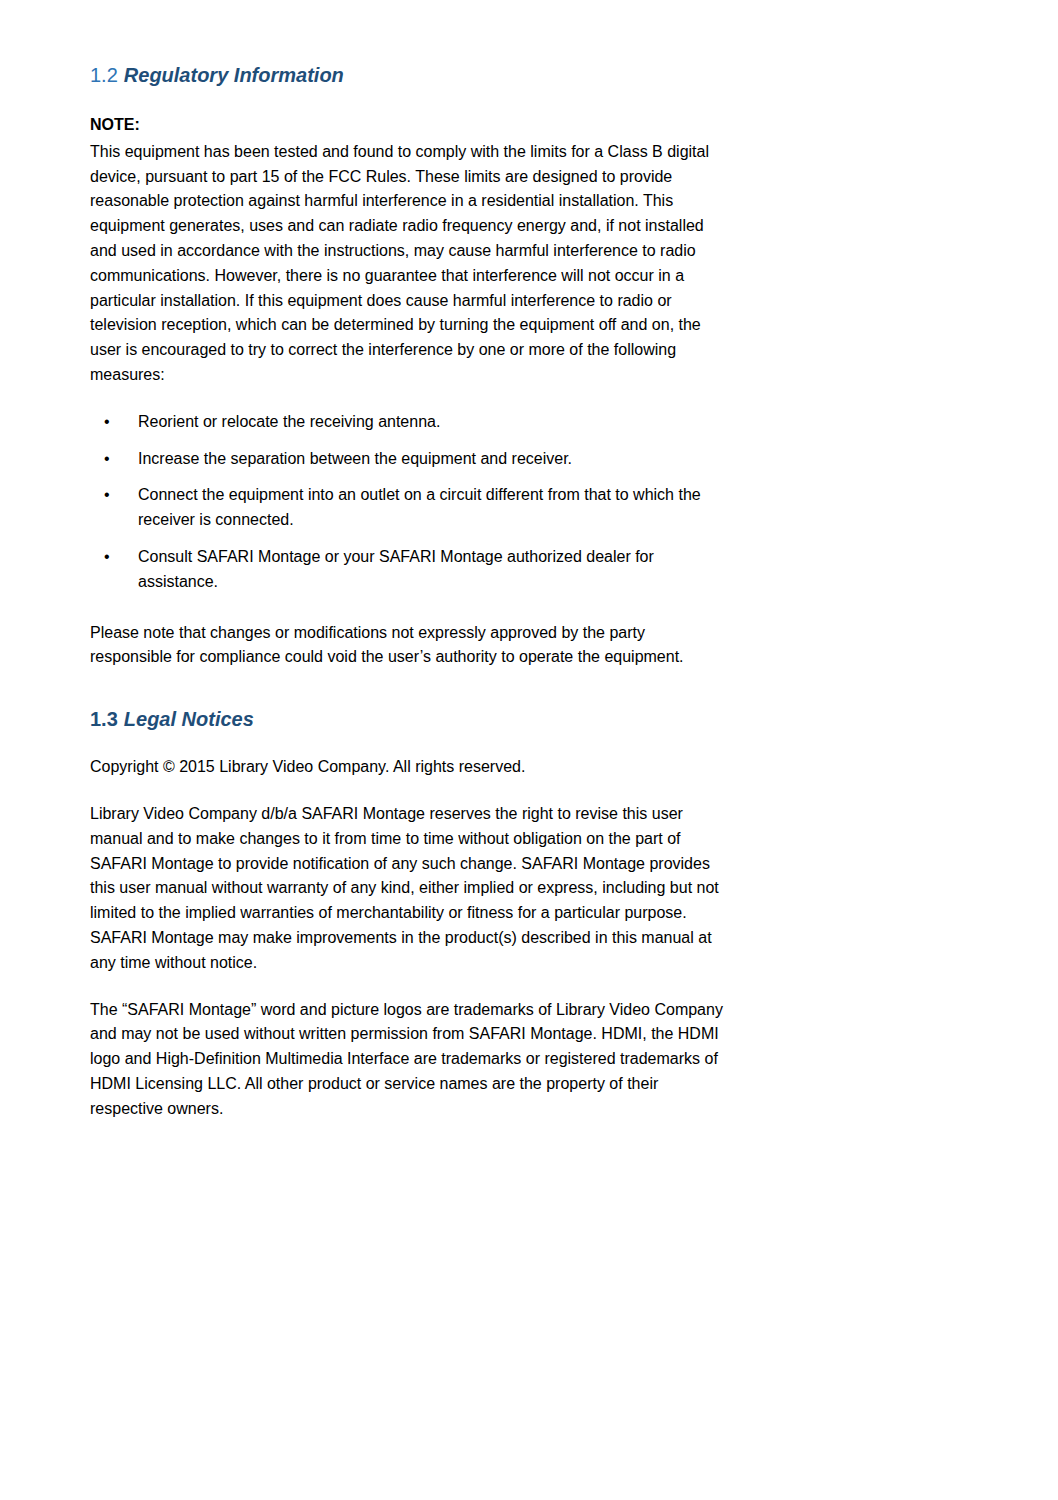1.2 Regulatory Information
NOTE:
This equipment has been tested and found to comply with the limits for a Class B digital device, pursuant to part 15 of the FCC Rules. These limits are designed to provide reasonable protection against harmful interference in a residential installation. This equipment generates, uses and can radiate radio frequency energy and, if not installed and used in accordance with the instructions, may cause harmful interference to radio communications. However, there is no guarantee that interference will not occur in a particular installation. If this equipment does cause harmful interference to radio or television reception, which can be determined by turning the equipment off and on, the user is encouraged to try to correct the interference by one or more of the following measures:
Reorient or relocate the receiving antenna.
Increase the separation between the equipment and receiver.
Connect the equipment into an outlet on a circuit different from that to which the receiver is connected.
Consult SAFARI Montage or your SAFARI Montage authorized dealer for assistance.
Please note that changes or modifications not expressly approved by the party responsible for compliance could void the user’s authority to operate the equipment.
1.3 Legal Notices
Copyright © 2015 Library Video Company. All rights reserved.
Library Video Company d/b/a SAFARI Montage reserves the right to revise this user manual and to make changes to it from time to time without obligation on the part of SAFARI Montage to provide notification of any such change. SAFARI Montage provides this user manual without warranty of any kind, either implied or express, including but not limited to the implied warranties of merchantability or fitness for a particular purpose. SAFARI Montage may make improvements in the product(s) described in this manual at any time without notice.
The “SAFARI Montage” word and picture logos are trademarks of Library Video Company and may not be used without written permission from SAFARI Montage. HDMI, the HDMI logo and High-Definition Multimedia Interface are trademarks or registered trademarks of HDMI Licensing LLC. All other product or service names are the property of their respective owners.